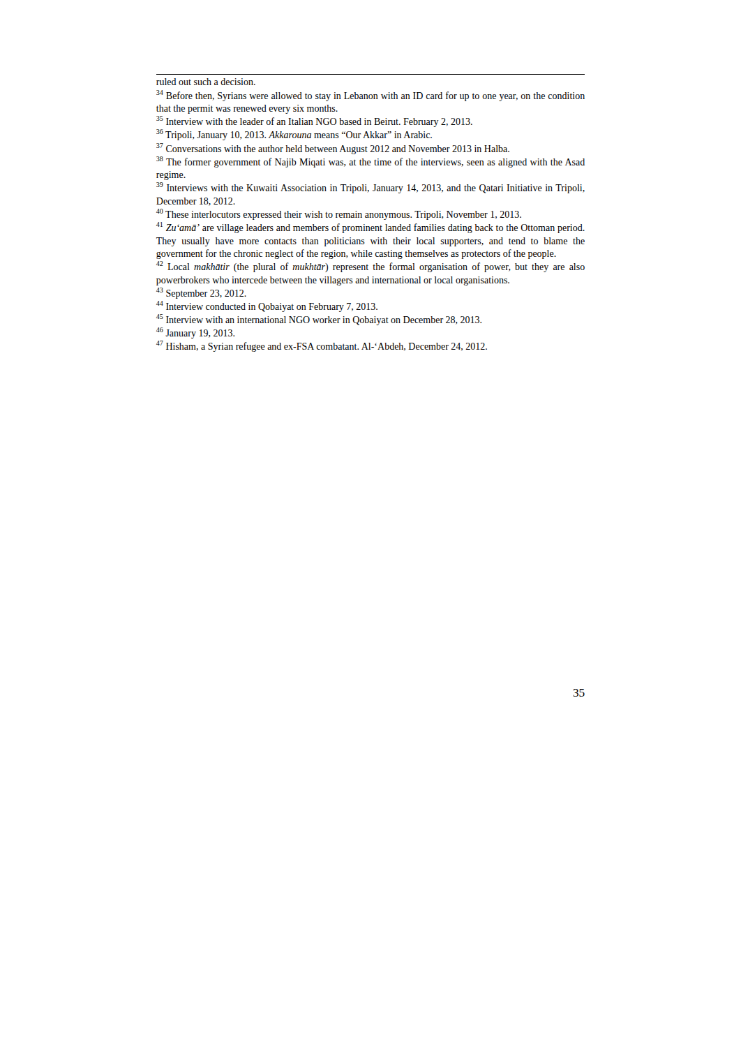ruled out such a decision.
34 Before then, Syrians were allowed to stay in Lebanon with an ID card for up to one year, on the condition that the permit was renewed every six months.
35 Interview with the leader of an Italian NGO based in Beirut. February 2, 2013.
36 Tripoli, January 10, 2013. Akkarouna means “Our Akkar” in Arabic.
37 Conversations with the author held between August 2012 and November 2013 in Halba.
38 The former government of Najib Miqati was, at the time of the interviews, seen as aligned with the Asad regime.
39 Interviews with the Kuwaiti Association in Tripoli, January 14, 2013, and the Qatari Initiative in Tripoli, December 18, 2012.
40 These interlocutors expressed their wish to remain anonymous. Tripoli, November 1, 2013.
41 Zu‘amā’ are village leaders and members of prominent landed families dating back to the Ottoman period. They usually have more contacts than politicians with their local supporters, and tend to blame the government for the chronic neglect of the region, while casting themselves as protectors of the people.
42 Local makhātir (the plural of mukhtār) represent the formal organisation of power, but they are also powerbrokers who intercede between the villagers and international or local organisations.
43 September 23, 2012.
44 Interview conducted in Qobaiyat on February 7, 2013.
45 Interview with an international NGO worker in Qobaiyat on December 28, 2013.
46 January 19, 2013.
47 Hisham, a Syrian refugee and ex-FSA combatant. Al-‘Abdeh, December 24, 2012.
35